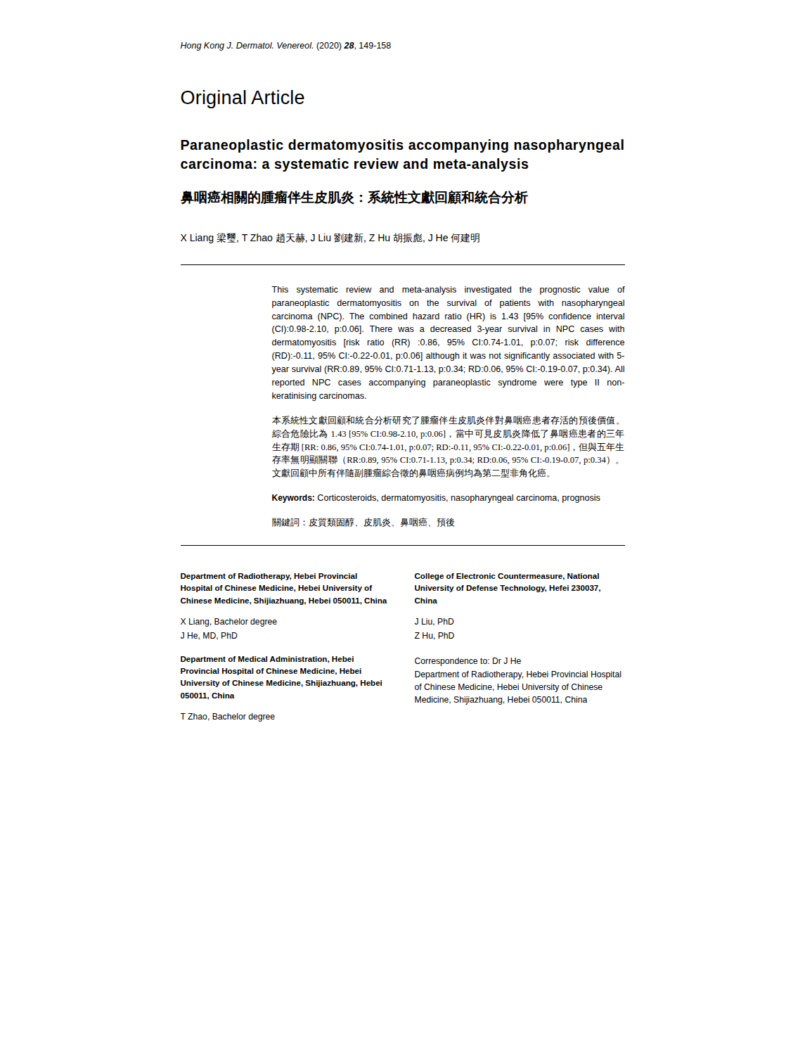Hong Kong J. Dermatol. Venereol. (2020) 28, 149-158
Original Article
Paraneoplastic dermatomyositis accompanying nasopharyngeal carcinoma: a systematic review and meta-analysis
鼻咽癌相關的腫瘤伴生皮肌炎：系統性文獻回顧和統合分析
X Liang 梁璽, T Zhao 趙天赫, J Liu 劉建新, Z Hu 胡振彪, J He 何建明
This systematic review and meta-analysis investigated the prognostic value of paraneoplastic dermatomyositis on the survival of patients with nasopharyngeal carcinoma (NPC). The combined hazard ratio (HR) is 1.43 [95% confidence interval (CI):0.98-2.10, p:0.06]. There was a decreased 3-year survival in NPC cases with dermatomyositis [risk ratio (RR) :0.86, 95% CI:0.74-1.01, p:0.07; risk difference (RD):-0.11, 95% CI:-0.22-0.01, p:0.06] although it was not significantly associated with 5-year survival (RR:0.89, 95% CI:0.71-1.13, p:0.34; RD:0.06, 95% CI:-0.19-0.07, p:0.34). All reported NPC cases accompanying paraneoplastic syndrome were type II non-keratinising carcinomas.
本系統性文獻回顧和統合分析研究了腫瘤伴生皮肌炎伴對鼻咽癌患者存活的預後價值。綜合危險比為 1.43 [95% CI:0.98-2.10, p:0.06]，當中可見皮肌炎降低了鼻咽癌患者的三年生存期 [RR: 0.86, 95% CI:0.74-1.01, p:0.07; RD:-0.11, 95% CI:-0.22-0.01, p:0.06]，但與五年生存率無明顯關聯（RR:0.89, 95% CI:0.71-1.13, p:0.34; RD:0.06, 95% CI:-0.19-0.07, p:0.34）。文獻回顧中所有伴隨副腫瘤綜合徵的鼻咽癌病例均為第二型非角化癌。
Keywords: Corticosteroids, dermatomyositis, nasopharyngeal carcinoma, prognosis
關鍵詞：皮質類固醇、皮肌炎、鼻咽癌、預後
Department of Radiotherapy, Hebei Provincial Hospital of Chinese Medicine, Hebei University of Chinese Medicine, Shijiazhuang, Hebei 050011, China
X Liang, Bachelor degree
J He, MD, PhD
Department of Medical Administration, Hebei Provincial Hospital of Chinese Medicine, Hebei University of Chinese Medicine, Shijiazhuang, Hebei 050011, China
T Zhao, Bachelor degree
College of Electronic Countermeasure, National University of Defense Technology, Hefei 230037, China
J Liu, PhD
Z Hu, PhD
Correspondence to: Dr J He
Department of Radiotherapy, Hebei Provincial Hospital of Chinese Medicine, Hebei University of Chinese Medicine, Shijiazhuang, Hebei 050011, China